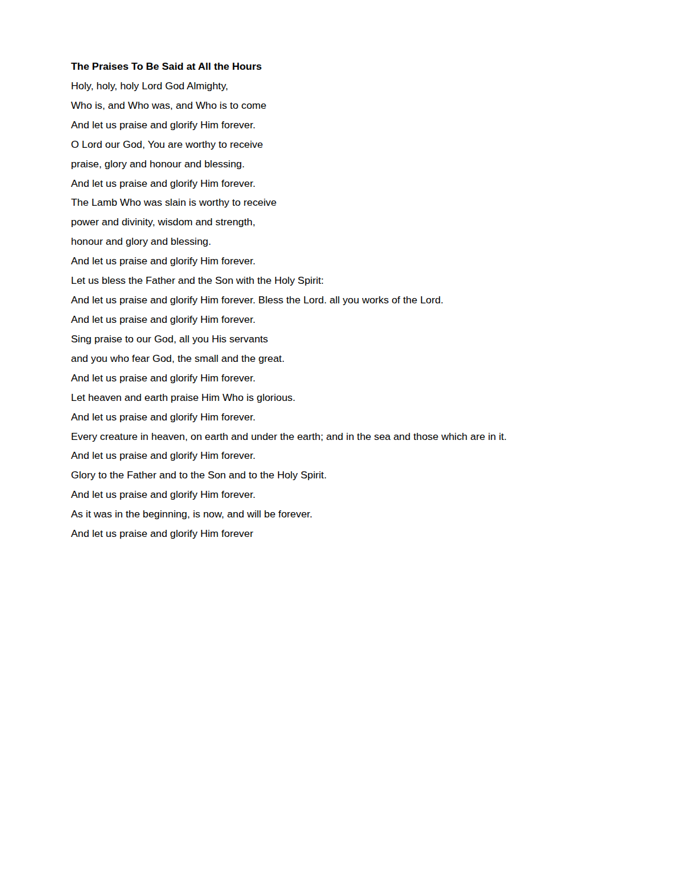The Praises To Be Said at All the Hours
Holy, holy, holy Lord God Almighty,
Who is, and Who was, and Who is to come
And let us praise and glorify Him forever.
O Lord our God, You are worthy to receive
praise, glory and honour and blessing.
And let us praise and glorify Him forever.
The Lamb Who was slain is worthy to receive
power and divinity, wisdom and strength,
honour and glory and blessing.
And let us praise and glorify Him forever.
Let us bless the Father and the Son with the Holy Spirit:
And let us praise and glorify Him forever. Bless the Lord. all you works of the Lord.
And let us praise and glorify Him forever.
Sing praise to our God, all you His servants
and you who fear God, the small and the great.
And let us praise and glorify Him forever.
Let heaven and earth praise Him Who is glorious.
And let us praise and glorify Him forever.
Every creature in heaven, on earth and under the earth; and in the sea and those which are in it.
And let us praise and glorify Him forever.
Glory to the Father and to the Son and to the Holy Spirit.
And let us praise and glorify Him forever.
As it was in the beginning, is now, and will be forever.
And let us praise and glorify Him forever